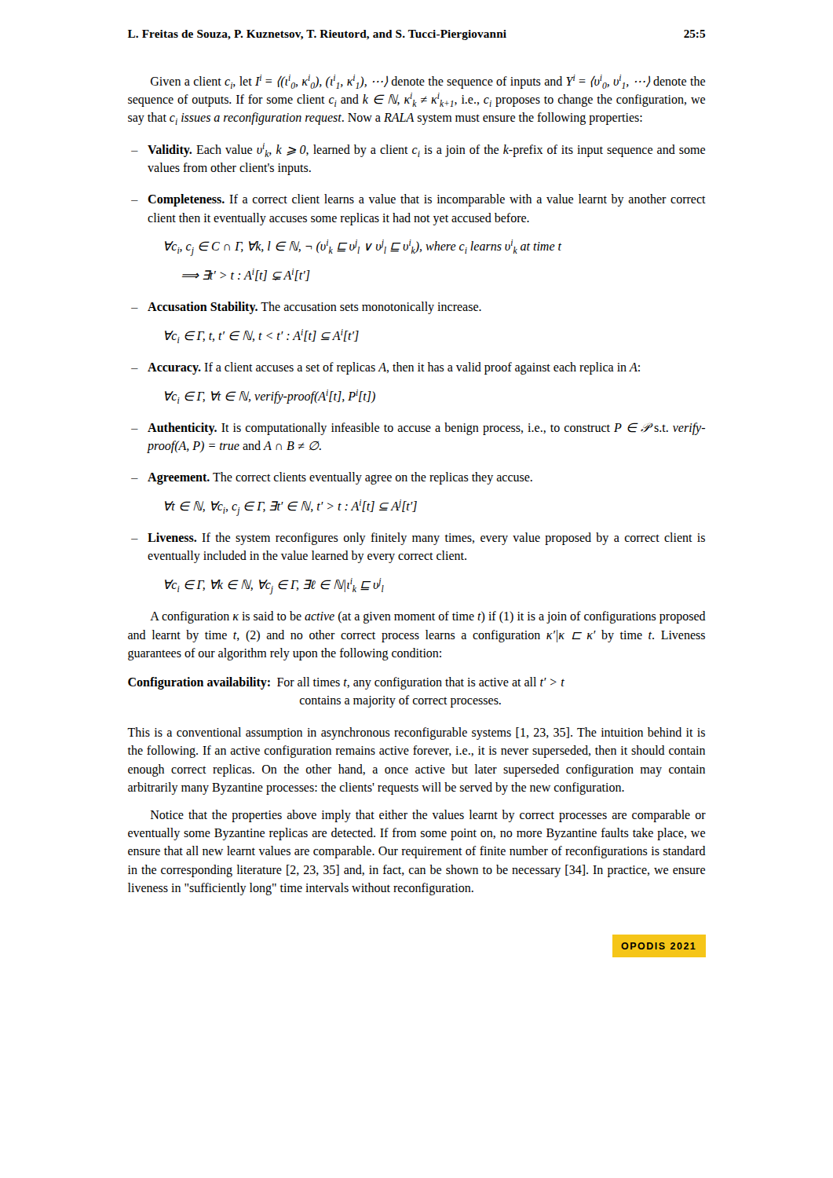L. Freitas de Souza, P. Kuznetsov, T. Rieutord, and S. Tucci-Piergiovanni 25:5
Given a client ci, let Ii = ⟨(ιi0, κi0), (ιi1, κi1), ⋯⟩ denote the sequence of inputs and Υi = ⟨υi0, υi1, ⋯⟩ denote the sequence of outputs. If for some client ci and k ∈ ℕ, κik ≠ κik+1, i.e., ci proposes to change the configuration, we say that ci issues a reconfiguration request. Now a RALA system must ensure the following properties:
Validity. Each value υik, k ⩾ 0, learned by a client ci is a join of the k-prefix of its input sequence and some values from other client's inputs.
Completeness. If a correct client learns a value that is incomparable with a value learnt by another correct client then it eventually accuses some replicas it had not yet accused before. ∀ci, cj ∈ C ∩ Γ, ∀k, l ∈ ℕ, ¬ (υik ⊑ υjl ∨ υjl ⊑ υik), where ci learns υik at time t ⟹ ∃t′ > t : Ai[t] ⊊ Ai[t′]
Accusation Stability. The accusation sets monotonically increase. ∀ci ∈ Γ, t, t′ ∈ ℕ, t < t′ : Ai[t] ⊆ Ai[t′]
Accuracy. If a client accuses a set of replicas A, then it has a valid proof against each replica in A: ∀ci ∈ Γ, ∀t ∈ ℕ, verify-proof(Ai[t], Pi[t])
Authenticity. It is computationally infeasible to accuse a benign process, i.e., to construct P ∈ 𝒫 s.t. verify-proof(A, P) = true and A ∩ B ≠ ∅.
Agreement. The correct clients eventually agree on the replicas they accuse. ∀t ∈ ℕ, ∀ci, cj ∈ Γ, ∃t′ ∈ ℕ, t′ > t : Ai[t] ⊆ Aj[t′]
Liveness. If the system reconfigures only finitely many times, every value proposed by a correct client is eventually included in the value learned by every correct client. ∀ci ∈ Γ, ∀k ∈ ℕ, ∀cj ∈ Γ, ∃ℓ ∈ ℕ|ιik ⊑ υjl
A configuration κ is said to be active (at a given moment of time t) if (1) it is a join of configurations proposed and learnt by time t, (2) and no other correct process learns a configuration κ′|κ ⊏ κ′ by time t. Liveness guarantees of our algorithm rely upon the following condition:
Configuration availability:
For all times t, any configuration that is active at all t′ > t
contains a majority of correct processes.
This is a conventional assumption in asynchronous reconfigurable systems [1, 23, 35]. The intuition behind it is the following. If an active configuration remains active forever, i.e., it is never superseded, then it should contain enough correct replicas. On the other hand, a once active but later superseded configuration may contain arbitrarily many Byzantine processes: the clients' requests will be served by the new configuration.
Notice that the properties above imply that either the values learnt by correct processes are comparable or eventually some Byzantine replicas are detected. If from some point on, no more Byzantine faults take place, we ensure that all new learnt values are comparable. Our requirement of finite number of reconfigurations is standard in the corresponding literature [2, 23, 35] and, in fact, can be shown to be necessary [34]. In practice, we ensure liveness in "sufficiently long" time intervals without reconfiguration.
OPODIS 2021